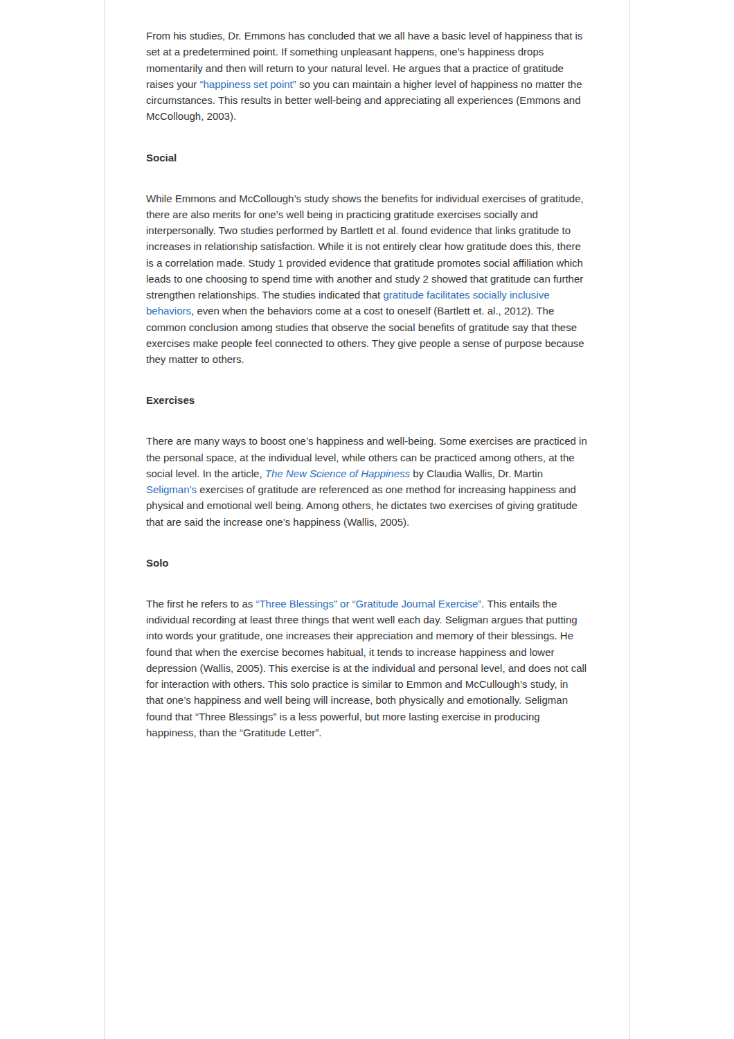From his studies, Dr. Emmons has concluded that we all have a basic level of happiness that is set at a predetermined point. If something unpleasant happens, one’s happiness drops momentarily and then will return to your natural level. He argues that a practice of gratitude raises your “happiness set point” so you can maintain a higher level of happiness no matter the circumstances. This results in better well-being and appreciating all experiences (Emmons and McCollough, 2003).
Social
While Emmons and McCollough’s study shows the benefits for individual exercises of gratitude, there are also merits for one’s well being in practicing gratitude exercises socially and interpersonally. Two studies performed by Bartlett et al. found evidence that links gratitude to increases in relationship satisfaction. While it is not entirely clear how gratitude does this, there is a correlation made. Study 1 provided evidence that gratitude promotes social affiliation which leads to one choosing to spend time with another and study 2 showed that gratitude can further strengthen relationships. The studies indicated that gratitude facilitates socially inclusive behaviors, even when the behaviors come at a cost to oneself (Bartlett et. al., 2012). The common conclusion among studies that observe the social benefits of gratitude say that these exercises make people feel connected to others. They give people a sense of purpose because they matter to others.
Exercises
There are many ways to boost one’s happiness and well-being. Some exercises are practiced in the personal space, at the individual level, while others can be practiced among others, at the social level. In the article, The New Science of Happiness by Claudia Wallis, Dr. Martin Seligman’s exercises of gratitude are referenced as one method for increasing happiness and physical and emotional well being. Among others, he dictates two exercises of giving gratitude that are said the increase one’s happiness (Wallis, 2005).
Solo
The first he refers to as “Three Blessings” or “Gratitude Journal Exercise”. This entails the individual recording at least three things that went well each day. Seligman argues that putting into words your gratitude, one increases their appreciation and memory of their blessings. He found that when the exercise becomes habitual, it tends to increase happiness and lower depression (Wallis, 2005). This exercise is at the individual and personal level, and does not call for interaction with others. This solo practice is similar to Emmon and McCullough’s study, in that one’s happiness and well being will increase, both physically and emotionally. Seligman found that “Three Blessings” is a less powerful, but more lasting exercise in producing happiness, than the “Gratitude Letter”.